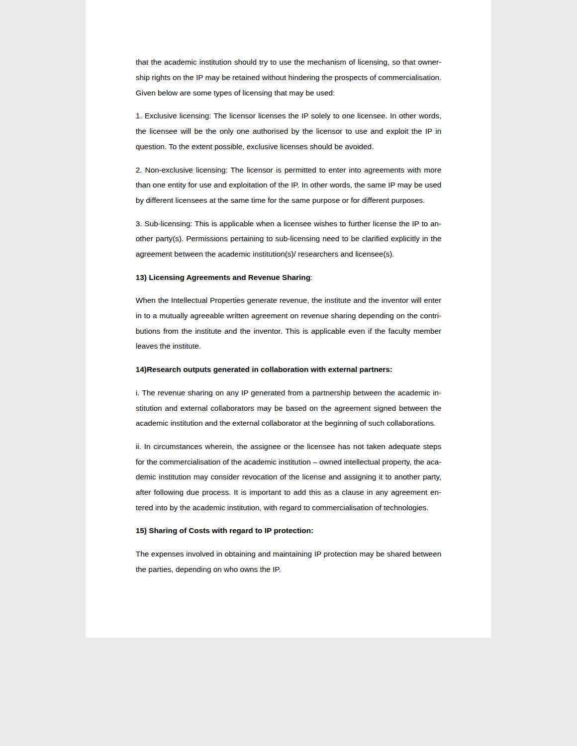that the academic institution should try to use the mechanism of licensing, so that ownership rights on the IP may be retained without hindering the prospects of commercialisation. Given below are some types of licensing that may be used:
1. Exclusive licensing: The licensor licenses the IP solely to one licensee. In other words, the licensee will be the only one authorised by the licensor to use and exploit the IP in question. To the extent possible, exclusive licenses should be avoided.
2. Non-exclusive licensing: The licensor is permitted to enter into agreements with more than one entity for use and exploitation of the IP. In other words, the same IP may be used by different licensees at the same time for the same purpose or for different purposes.
3. Sub-licensing: This is applicable when a licensee wishes to further license the IP to another party(s). Permissions pertaining to sub-licensing need to be clarified explicitly in the agreement between the academic institution(s)/ researchers and licensee(s).
13) Licensing Agreements and Revenue Sharing:
When the Intellectual Properties generate revenue, the institute and the inventor will enter in to a mutually agreeable written agreement on revenue sharing depending on the contributions from the institute and the inventor. This is applicable even if the faculty member leaves the institute.
14)Research outputs generated in collaboration with external partners:
i. The revenue sharing on any IP generated from a partnership between the academic institution and external collaborators may be based on the agreement signed between the academic institution and the external collaborator at the beginning of such collaborations.
ii. In circumstances wherein, the assignee or the licensee has not taken adequate steps for the commercialisation of the academic institution – owned intellectual property, the academic institution may consider revocation of the license and assigning it to another party, after following due process. It is important to add this as a clause in any agreement entered into by the academic institution, with regard to commercialisation of technologies.
15) Sharing of Costs with regard to IP protection:
The expenses involved in obtaining and maintaining IP protection may be shared between the parties, depending on who owns the IP.